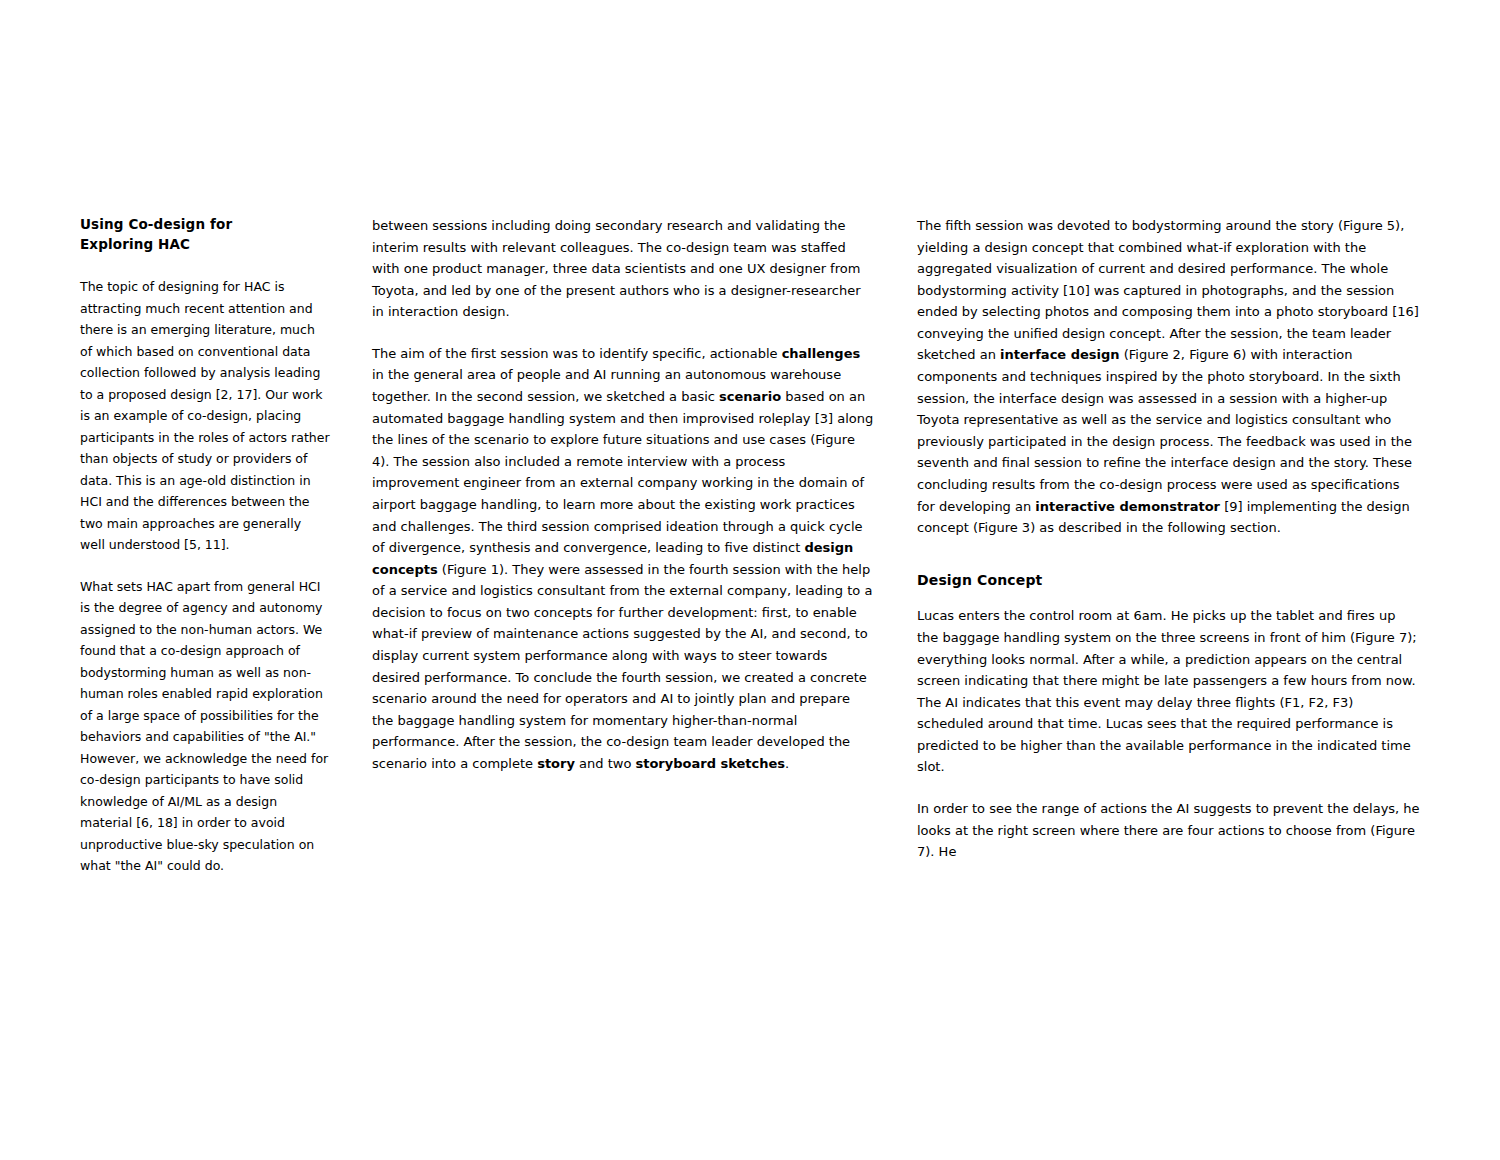Using Co-design for
Exploring HAC
The topic of designing for HAC is attracting much recent attention and there is an emerging literature, much of which based on conventional data collection followed by analysis leading to a proposed design [2, 17]. Our work is an example of co-design, placing participants in the roles of actors rather than objects of study or providers of data. This is an age-old distinction in HCI and the differences between the two main approaches are generally well understood [5, 11].
What sets HAC apart from general HCI is the degree of agency and autonomy assigned to the non-human actors. We found that a co-design approach of bodystorming human as well as non-human roles enabled rapid exploration of a large space of possibilities for the behaviors and capabilities of "the AI." However, we acknowledge the need for co-design participants to have solid knowledge of AI/ML as a design material [6, 18] in order to avoid unproductive blue-sky speculation on what "the AI" could do.
between sessions including doing secondary research and validating the interim results with relevant colleagues. The co-design team was staffed with one product manager, three data scientists and one UX designer from Toyota, and led by one of the present authors who is a designer-researcher in interaction design.
The aim of the first session was to identify specific, actionable challenges in the general area of people and AI running an autonomous warehouse together. In the second session, we sketched a basic scenario based on an automated baggage handling system and then improvised roleplay [3] along the lines of the scenario to explore future situations and use cases (Figure 4). The session also included a remote interview with a process improvement engineer from an external company working in the domain of airport baggage handling, to learn more about the existing work practices and challenges. The third session comprised ideation through a quick cycle of divergence, synthesis and convergence, leading to five distinct design concepts (Figure 1). They were assessed in the fourth session with the help of a service and logistics consultant from the external company, leading to a decision to focus on two concepts for further development: first, to enable what-if preview of maintenance actions suggested by the AI, and second, to display current system performance along with ways to steer towards desired performance. To conclude the fourth session, we created a concrete scenario around the need for operators and AI to jointly plan and prepare the baggage handling system for momentary higher-than-normal performance. After the session, the co-design team leader developed the scenario into a complete story and two storyboard sketches.
The fifth session was devoted to bodystorming around the story (Figure 5), yielding a design concept that combined what-if exploration with the aggregated visualization of current and desired performance. The whole bodystorming activity [10] was captured in photographs, and the session ended by selecting photos and composing them into a photo storyboard [16] conveying the unified design concept. After the session, the team leader sketched an interface design (Figure 2, Figure 6) with interaction components and techniques inspired by the photo storyboard. In the sixth session, the interface design was assessed in a session with a higher-up Toyota representative as well as the service and logistics consultant who previously participated in the design process. The feedback was used in the seventh and final session to refine the interface design and the story. These concluding results from the co-design process were used as specifications for developing an interactive demonstrator [9] implementing the design concept (Figure 3) as described in the following section.
Design Concept
Lucas enters the control room at 6am. He picks up the tablet and fires up the baggage handling system on the three screens in front of him (Figure 7); everything looks normal. After a while, a prediction appears on the central screen indicating that there might be late passengers a few hours from now. The AI indicates that this event may delay three flights (F1, F2, F3) scheduled around that time. Lucas sees that the required performance is predicted to be higher than the available performance in the indicated time slot.
In order to see the range of actions the AI suggests to prevent the delays, he looks at the right screen where there are four actions to choose from (Figure 7). He